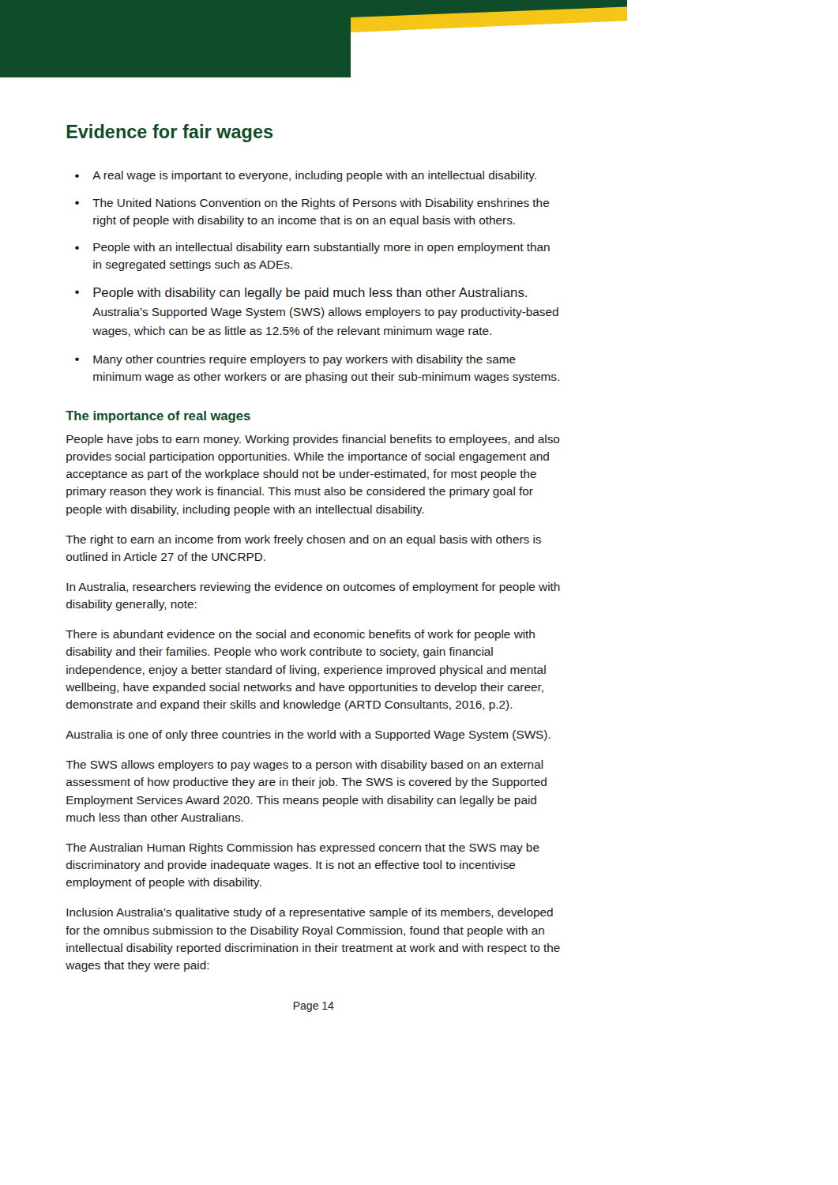Evidence for fair wages
A real wage is important to everyone, including people with an intellectual disability.
The United Nations Convention on the Rights of Persons with Disability enshrines the right of people with disability to an income that is on an equal basis with others.
People with an intellectual disability earn substantially more in open employment than in segregated settings such as ADEs.
People with disability can legally be paid much less than other Australians. Australia’s Supported Wage System (SWS) allows employers to pay productivity-based wages, which can be as little as 12.5% of the relevant minimum wage rate.
Many other countries require employers to pay workers with disability the same minimum wage as other workers or are phasing out their sub-minimum wages systems.
The importance of real wages
People have jobs to earn money. Working provides financial benefits to employees, and also provides social participation opportunities. While the importance of social engagement and acceptance as part of the workplace should not be under-estimated, for most people the primary reason they work is financial. This must also be considered the primary goal for people with disability, including people with an intellectual disability.
The right to earn an income from work freely chosen and on an equal basis with others is outlined in Article 27 of the UNCRPD.
In Australia, researchers reviewing the evidence on outcomes of employment for people with disability generally, note:
There is abundant evidence on the social and economic benefits of work for people with disability and their families. People who work contribute to society, gain financial independence, enjoy a better standard of living, experience improved physical and mental wellbeing, have expanded social networks and have opportunities to develop their career, demonstrate and expand their skills and knowledge (ARTD Consultants, 2016, p.2).
Australia is one of only three countries in the world with a Supported Wage System (SWS).
The SWS allows employers to pay wages to a person with disability based on an external assessment of how productive they are in their job. The SWS is covered by the Supported Employment Services Award 2020. This means people with disability can legally be paid much less than other Australians.
The Australian Human Rights Commission has expressed concern that the SWS may be discriminatory and provide inadequate wages. It is not an effective tool to incentivise employment of people with disability.
Inclusion Australia’s qualitative study of a representative sample of its members, developed for the omnibus submission to the Disability Royal Commission, found that people with an intellectual disability reported discrimination in their treatment at work and with respect to the wages that they were paid:
Page 14